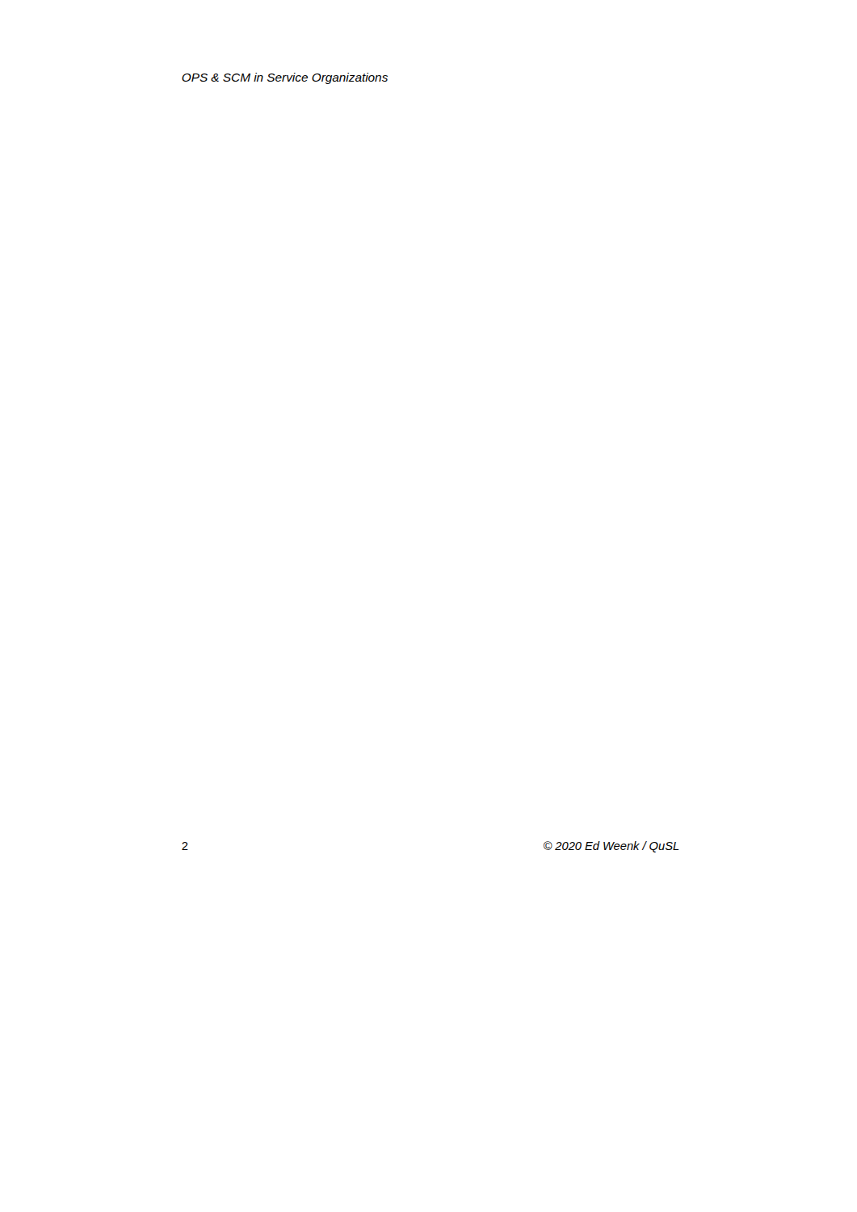OPS & SCM in Service Organizations
2 © 2020 Ed Weenk / QuSL